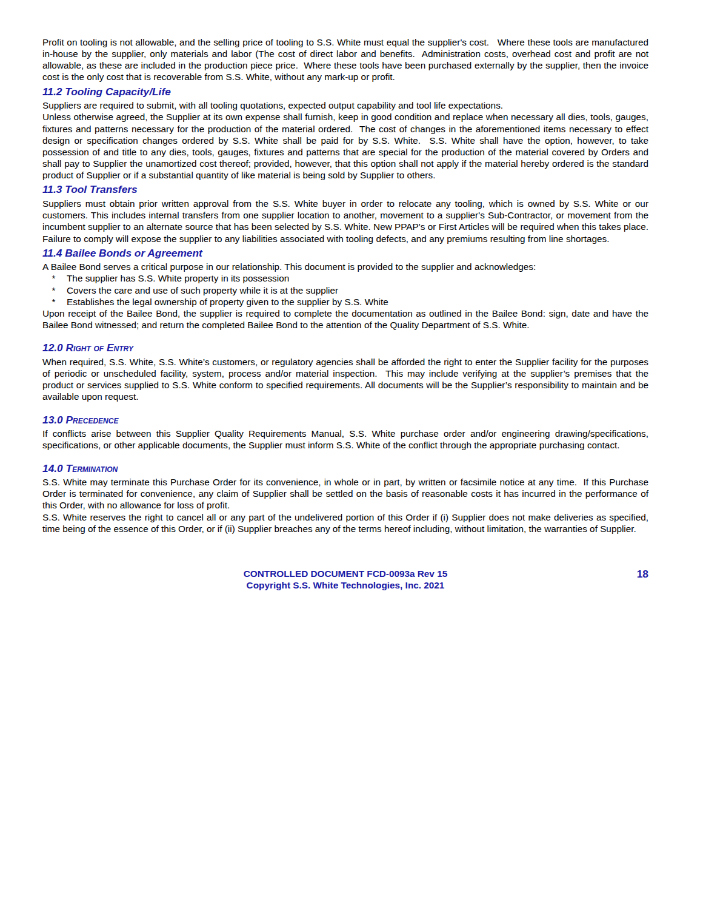Profit on tooling is not allowable, and the selling price of tooling to S.S. White must equal the supplier's cost. Where these tools are manufactured in-house by the supplier, only materials and labor (The cost of direct labor and benefits. Administration costs, overhead cost and profit are not allowable, as these are included in the production piece price. Where these tools have been purchased externally by the supplier, then the invoice cost is the only cost that is recoverable from S.S. White, without any mark-up or profit.
11.2 Tooling Capacity/Life
Suppliers are required to submit, with all tooling quotations, expected output capability and tool life expectations.
Unless otherwise agreed, the Supplier at its own expense shall furnish, keep in good condition and replace when necessary all dies, tools, gauges, fixtures and patterns necessary for the production of the material ordered. The cost of changes in the aforementioned items necessary to effect design or specification changes ordered by S.S. White shall be paid for by S.S. White. S.S. White shall have the option, however, to take possession of and title to any dies, tools, gauges, fixtures and patterns that are special for the production of the material covered by Orders and shall pay to Supplier the unamortized cost thereof; provided, however, that this option shall not apply if the material hereby ordered is the standard product of Supplier or if a substantial quantity of like material is being sold by Supplier to others.
11.3 Tool Transfers
Suppliers must obtain prior written approval from the S.S. White buyer in order to relocate any tooling, which is owned by S.S. White or our customers. This includes internal transfers from one supplier location to another, movement to a supplier's Sub-Contractor, or movement from the incumbent supplier to an alternate source that has been selected by S.S. White. New PPAP's or First Articles will be required when this takes place. Failure to comply will expose the supplier to any liabilities associated with tooling defects, and any premiums resulting from line shortages.
11.4 Bailee Bonds or Agreement
A Bailee Bond serves a critical purpose in our relationship. This document is provided to the supplier and acknowledges:
The supplier has S.S. White property in its possession
Covers the care and use of such property while it is at the supplier
Establishes the legal ownership of property given to the supplier by S.S. White
Upon receipt of the Bailee Bond, the supplier is required to complete the documentation as outlined in the Bailee Bond: sign, date and have the Bailee Bond witnessed; and return the completed Bailee Bond to the attention of the Quality Department of S.S. White.
12.0 Right of Entry
When required, S.S. White, S.S. White’s customers, or regulatory agencies shall be afforded the right to enter the Supplier facility for the purposes of periodic or unscheduled facility, system, process and/or material inspection. This may include verifying at the supplier’s premises that the product or services supplied to S.S. White conform to specified requirements. All documents will be the Supplier’s responsibility to maintain and be available upon request.
13.0 Precedence
If conflicts arise between this Supplier Quality Requirements Manual, S.S. White purchase order and/or engineering drawing/specifications, specifications, or other applicable documents, the Supplier must inform S.S. White of the conflict through the appropriate purchasing contact.
14.0 Termination
S.S. White may terminate this Purchase Order for its convenience, in whole or in part, by written or facsimile notice at any time. If this Purchase Order is terminated for convenience, any claim of Supplier shall be settled on the basis of reasonable costs it has incurred in the performance of this Order, with no allowance for loss of profit.
S.S. White reserves the right to cancel all or any part of the undelivered portion of this Order if (i) Supplier does not make deliveries as specified, time being of the essence of this Order, or if (ii) Supplier breaches any of the terms hereof including, without limitation, the warranties of Supplier.
CONTROLLED DOCUMENT FCD-0093a Rev 15 Copyright S.S. White Technologies, Inc. 2021 18